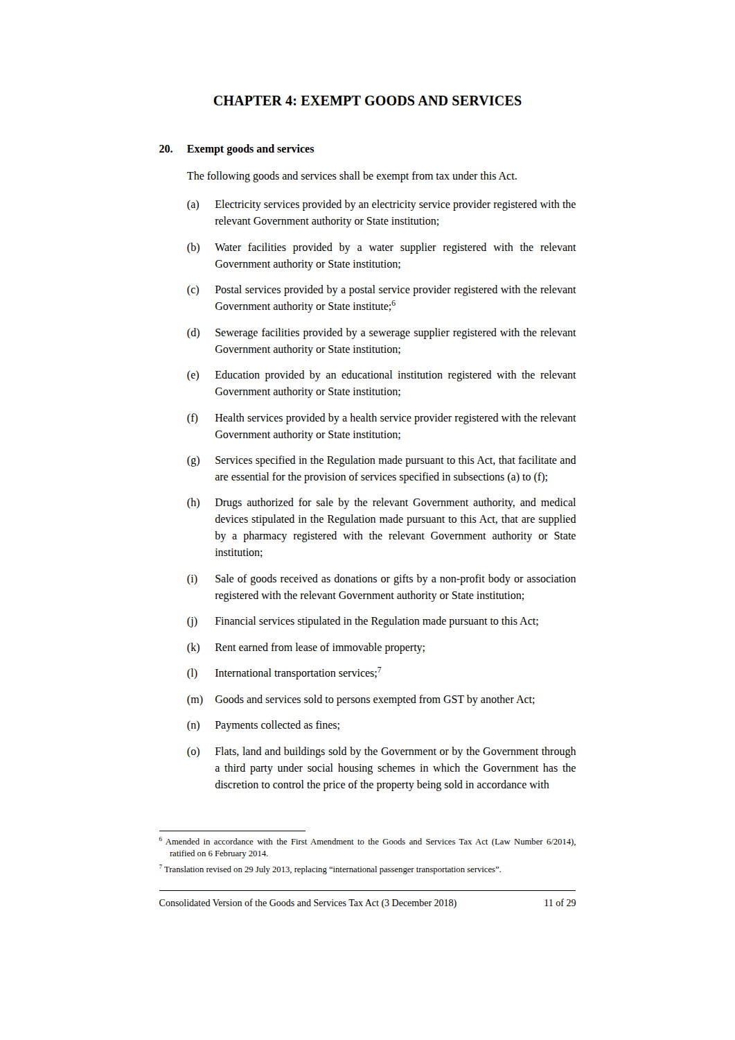CHAPTER 4: EXEMPT GOODS AND SERVICES
20. Exempt goods and services
The following goods and services shall be exempt from tax under this Act.
(a) Electricity services provided by an electricity service provider registered with the relevant Government authority or State institution;
(b) Water facilities provided by a water supplier registered with the relevant Government authority or State institution;
(c) Postal services provided by a postal service provider registered with the relevant Government authority or State institute;6
(d) Sewerage facilities provided by a sewerage supplier registered with the relevant Government authority or State institution;
(e) Education provided by an educational institution registered with the relevant Government authority or State institution;
(f) Health services provided by a health service provider registered with the relevant Government authority or State institution;
(g) Services specified in the Regulation made pursuant to this Act, that facilitate and are essential for the provision of services specified in subsections (a) to (f);
(h) Drugs authorized for sale by the relevant Government authority, and medical devices stipulated in the Regulation made pursuant to this Act, that are supplied by a pharmacy registered with the relevant Government authority or State institution;
(i) Sale of goods received as donations or gifts by a non-profit body or association registered with the relevant Government authority or State institution;
(j) Financial services stipulated in the Regulation made pursuant to this Act;
(k) Rent earned from lease of immovable property;
(l) International transportation services;7
(m) Goods and services sold to persons exempted from GST by another Act;
(n) Payments collected as fines;
(o) Flats, land and buildings sold by the Government or by the Government through a third party under social housing schemes in which the Government has the discretion to control the price of the property being sold in accordance with
6 Amended in accordance with the First Amendment to the Goods and Services Tax Act (Law Number 6/2014), ratified on 6 February 2014.
7 Translation revised on 29 July 2013, replacing “international passenger transportation services”.
Consolidated Version of the Goods and Services Tax Act (3 December 2018) 11 of 29